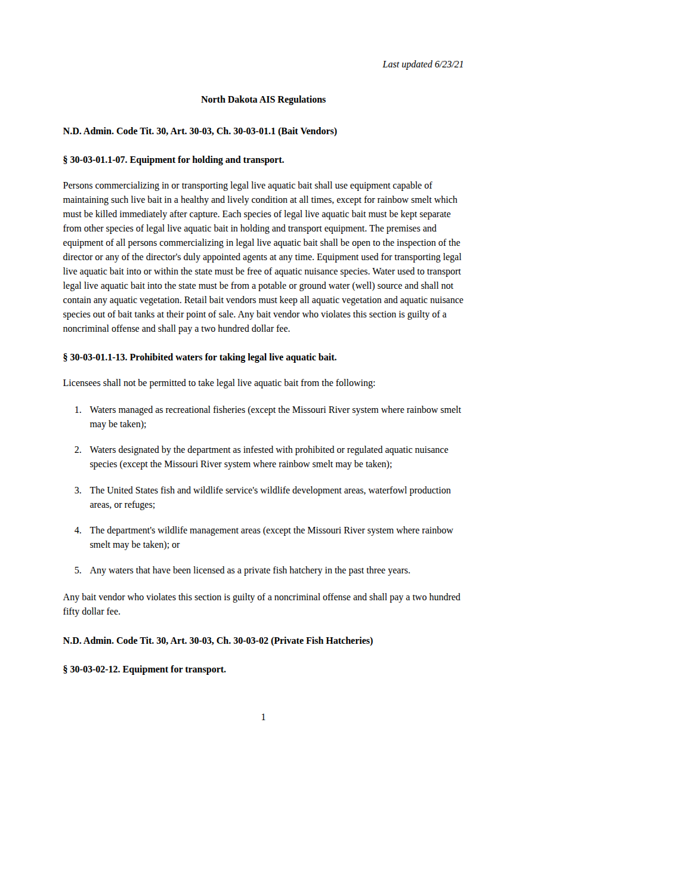Last updated 6/23/21
North Dakota AIS Regulations
N.D. Admin. Code Tit. 30, Art. 30-03, Ch. 30-03-01.1 (Bait Vendors)
§ 30-03-01.1-07. Equipment for holding and transport.
Persons commercializing in or transporting legal live aquatic bait shall use equipment capable of maintaining such live bait in a healthy and lively condition at all times, except for rainbow smelt which must be killed immediately after capture. Each species of legal live aquatic bait must be kept separate from other species of legal live aquatic bait in holding and transport equipment. The premises and equipment of all persons commercializing in legal live aquatic bait shall be open to the inspection of the director or any of the director's duly appointed agents at any time. Equipment used for transporting legal live aquatic bait into or within the state must be free of aquatic nuisance species. Water used to transport legal live aquatic bait into the state must be from a potable or ground water (well) source and shall not contain any aquatic vegetation. Retail bait vendors must keep all aquatic vegetation and aquatic nuisance species out of bait tanks at their point of sale. Any bait vendor who violates this section is guilty of a noncriminal offense and shall pay a two hundred dollar fee.
§ 30-03-01.1-13. Prohibited waters for taking legal live aquatic bait.
Licensees shall not be permitted to take legal live aquatic bait from the following:
Waters managed as recreational fisheries (except the Missouri River system where rainbow smelt may be taken);
Waters designated by the department as infested with prohibited or regulated aquatic nuisance species (except the Missouri River system where rainbow smelt may be taken);
The United States fish and wildlife service's wildlife development areas, waterfowl production areas, or refuges;
The department's wildlife management areas (except the Missouri River system where rainbow smelt may be taken); or
Any waters that have been licensed as a private fish hatchery in the past three years.
Any bait vendor who violates this section is guilty of a noncriminal offense and shall pay a two hundred fifty dollar fee.
N.D. Admin. Code Tit. 30, Art. 30-03, Ch. 30-03-02 (Private Fish Hatcheries)
§ 30-03-02-12. Equipment for transport.
1